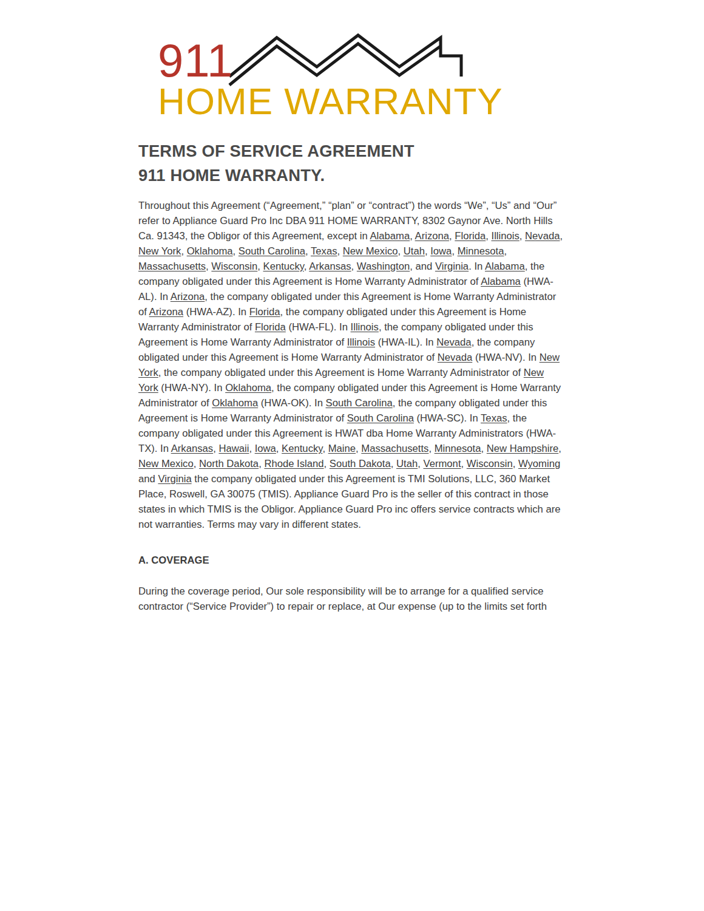911 HOME WARRANTY
TERMS OF SERVICE AGREEMENT
911 HOME WARRANTY.
Throughout this Agreement (“Agreement,” “plan” or “contract”) the words “We”, “Us” and “Our” refer to Appliance Guard Pro Inc DBA 911 HOME WARRANTY, 8302 Gaynor Ave. North Hills Ca. 91343, the Obligor of this Agreement, except in Alabama, Arizona, Florida, Illinois, Nevada, New York, Oklahoma, South Carolina, Texas, New Mexico, Utah, Iowa, Minnesota, Massachusetts, Wisconsin, Kentucky, Arkansas, Washington, and Virginia. In Alabama, the company obligated under this Agreement is Home Warranty Administrator of Alabama (HWA-AL). In Arizona, the company obligated under this Agreement is Home Warranty Administrator of Arizona (HWA-AZ). In Florida, the company obligated under this Agreement is Home Warranty Administrator of Florida (HWA-FL). In Illinois, the company obligated under this Agreement is Home Warranty Administrator of Illinois (HWA-IL). In Nevada, the company obligated under this Agreement is Home Warranty Administrator of Nevada (HWA-NV). In New York, the company obligated under this Agreement is Home Warranty Administrator of New York (HWA-NY). In Oklahoma, the company obligated under this Agreement is Home Warranty Administrator of Oklahoma (HWA-OK). In South Carolina, the company obligated under this Agreement is Home Warranty Administrator of South Carolina (HWA-SC). In Texas, the company obligated under this Agreement is HWAT dba Home Warranty Administrators (HWA-TX). In Arkansas, Hawaii, Iowa, Kentucky, Maine, Massachusetts, Minnesota, New Hampshire, New Mexico, North Dakota, Rhode Island, South Dakota, Utah, Vermont, Wisconsin, Wyoming and Virginia the company obligated under this Agreement is TMI Solutions, LLC, 360 Market Place, Roswell, GA 30075 (TMIS). Appliance Guard Pro is the seller of this contract in those states in which TMIS is the Obligor. Appliance Guard Pro inc offers service contracts which are not warranties. Terms may vary in different states.
A. COVERAGE
During the coverage period, Our sole responsibility will be to arrange for a qualified service contractor (“Service Provider”) to repair or replace, at Our expense (up to the limits set forth